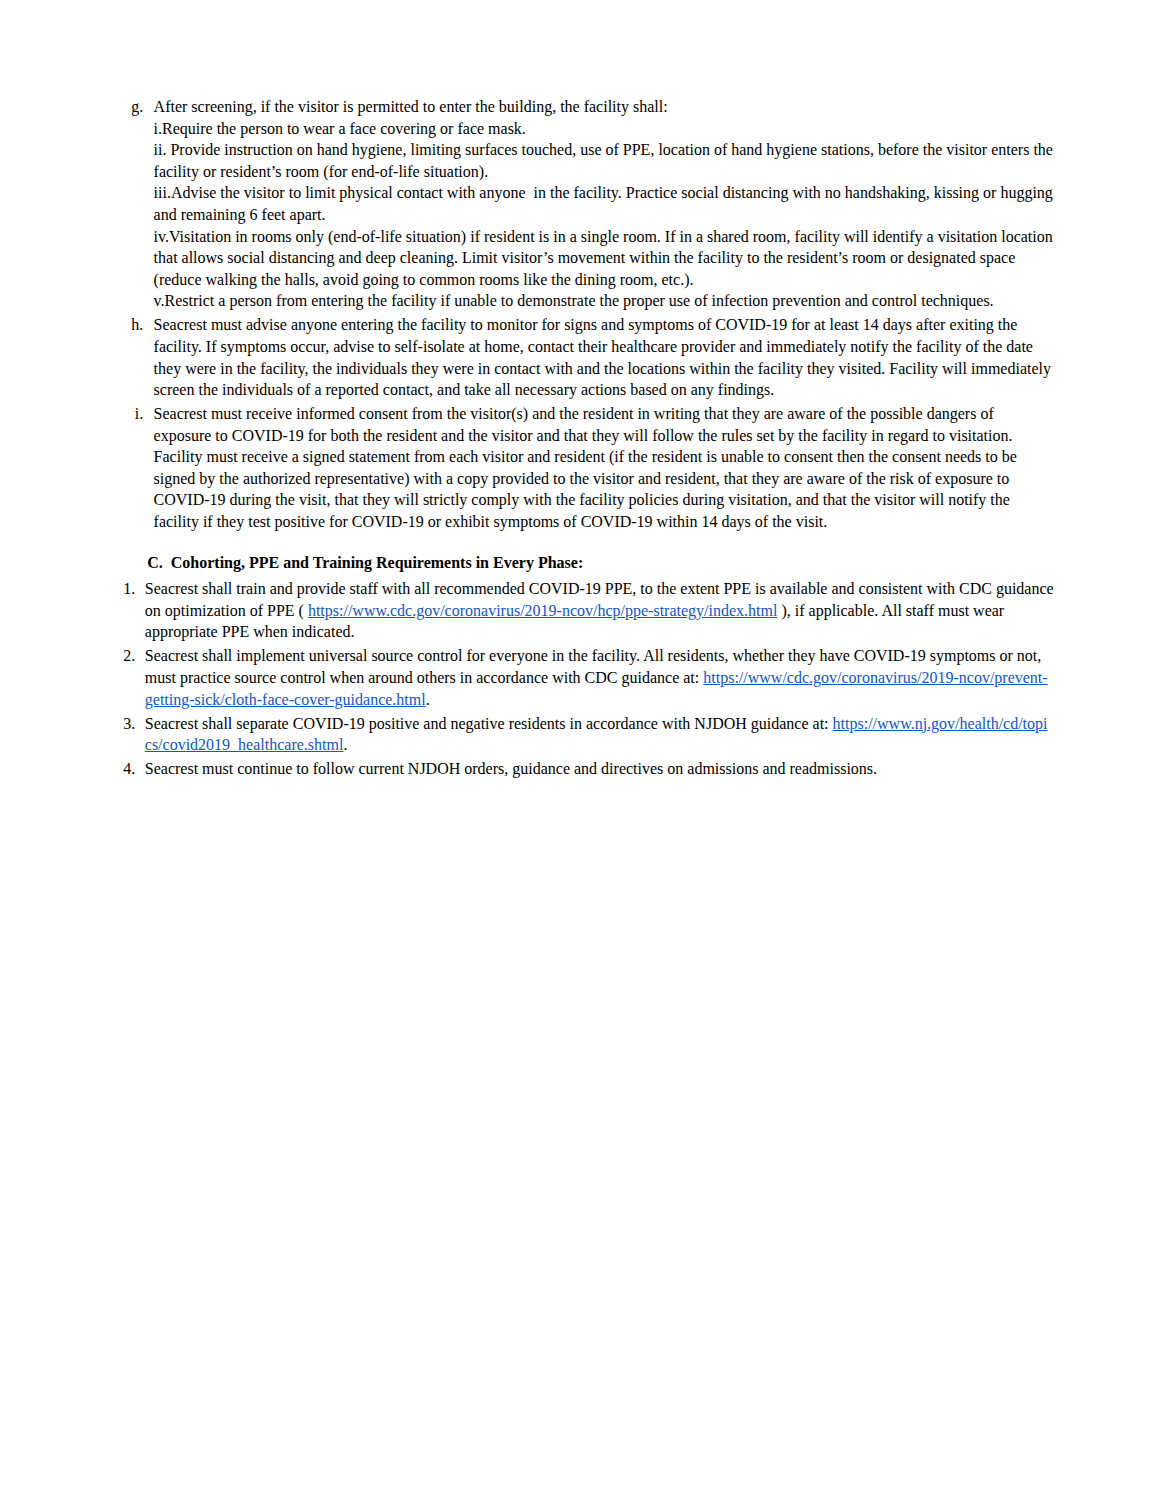After screening, if the visitor is permitted to enter the building, the facility shall:
i.Require the person to wear a face covering or face mask.
ii. Provide instruction on hand hygiene, limiting surfaces touched, use of PPE, location of hand hygiene stations, before the visitor enters the facility or resident’s room (for end-of-life situation).
iii.Advise the visitor to limit physical contact with anyone in the facility. Practice social distancing with no handshaking, kissing or hugging and remaining 6 feet apart.
iv.Visitation in rooms only (end-of-life situation) if resident is in a single room. If in a shared room, facility will identify a visitation location that allows social distancing and deep cleaning. Limit visitor’s movement within the facility to the resident’s room or designated space (reduce walking the halls, avoid going to common rooms like the dining room, etc.).
v.Restrict a person from entering the facility if unable to demonstrate the proper use of infection prevention and control techniques.
Seacrest must advise anyone entering the facility to monitor for signs and symptoms of COVID-19 for at least 14 days after exiting the facility. If symptoms occur, advise to self-isolate at home, contact their healthcare provider and immediately notify the facility of the date they were in the facility, the individuals they were in contact with and the locations within the facility they visited. Facility will immediately screen the individuals of a reported contact, and take all necessary actions based on any findings.
Seacrest must receive informed consent from the visitor(s) and the resident in writing that they are aware of the possible dangers of exposure to COVID-19 for both the resident and the visitor and that they will follow the rules set by the facility in regard to visitation. Facility must receive a signed statement from each visitor and resident (if the resident is unable to consent then the consent needs to be signed by the authorized representative) with a copy provided to the visitor and resident, that they are aware of the risk of exposure to COVID-19 during the visit, that they will strictly comply with the facility policies during visitation, and that the visitor will notify the facility if they test positive for COVID-19 or exhibit symptoms of COVID-19 within 14 days of the visit.
C. Cohorting, PPE and Training Requirements in Every Phase:
Seacrest shall train and provide staff with all recommended COVID-19 PPE, to the extent PPE is available and consistent with CDC guidance on optimization of PPE ( https://www.cdc.gov/coronavirus/2019-ncov/hcp/ppe-strategy/index.html ), if applicable. All staff must wear appropriate PPE when indicated.
Seacrest shall implement universal source control for everyone in the facility. All residents, whether they have COVID-19 symptoms or not, must practice source control when around others in accordance with CDC guidance at: https://www/cdc.gov/coronavirus/2019-ncov/prevent-getting-sick/cloth-face-cover-guidance.html.
Seacrest shall separate COVID-19 positive and negative residents in accordance with NJDOH guidance at: https://www.nj.gov/health/cd/topics/covid2019_healthcare.shtml.
Seacrest must continue to follow current NJDOH orders, guidance and directives on admissions and readmissions.